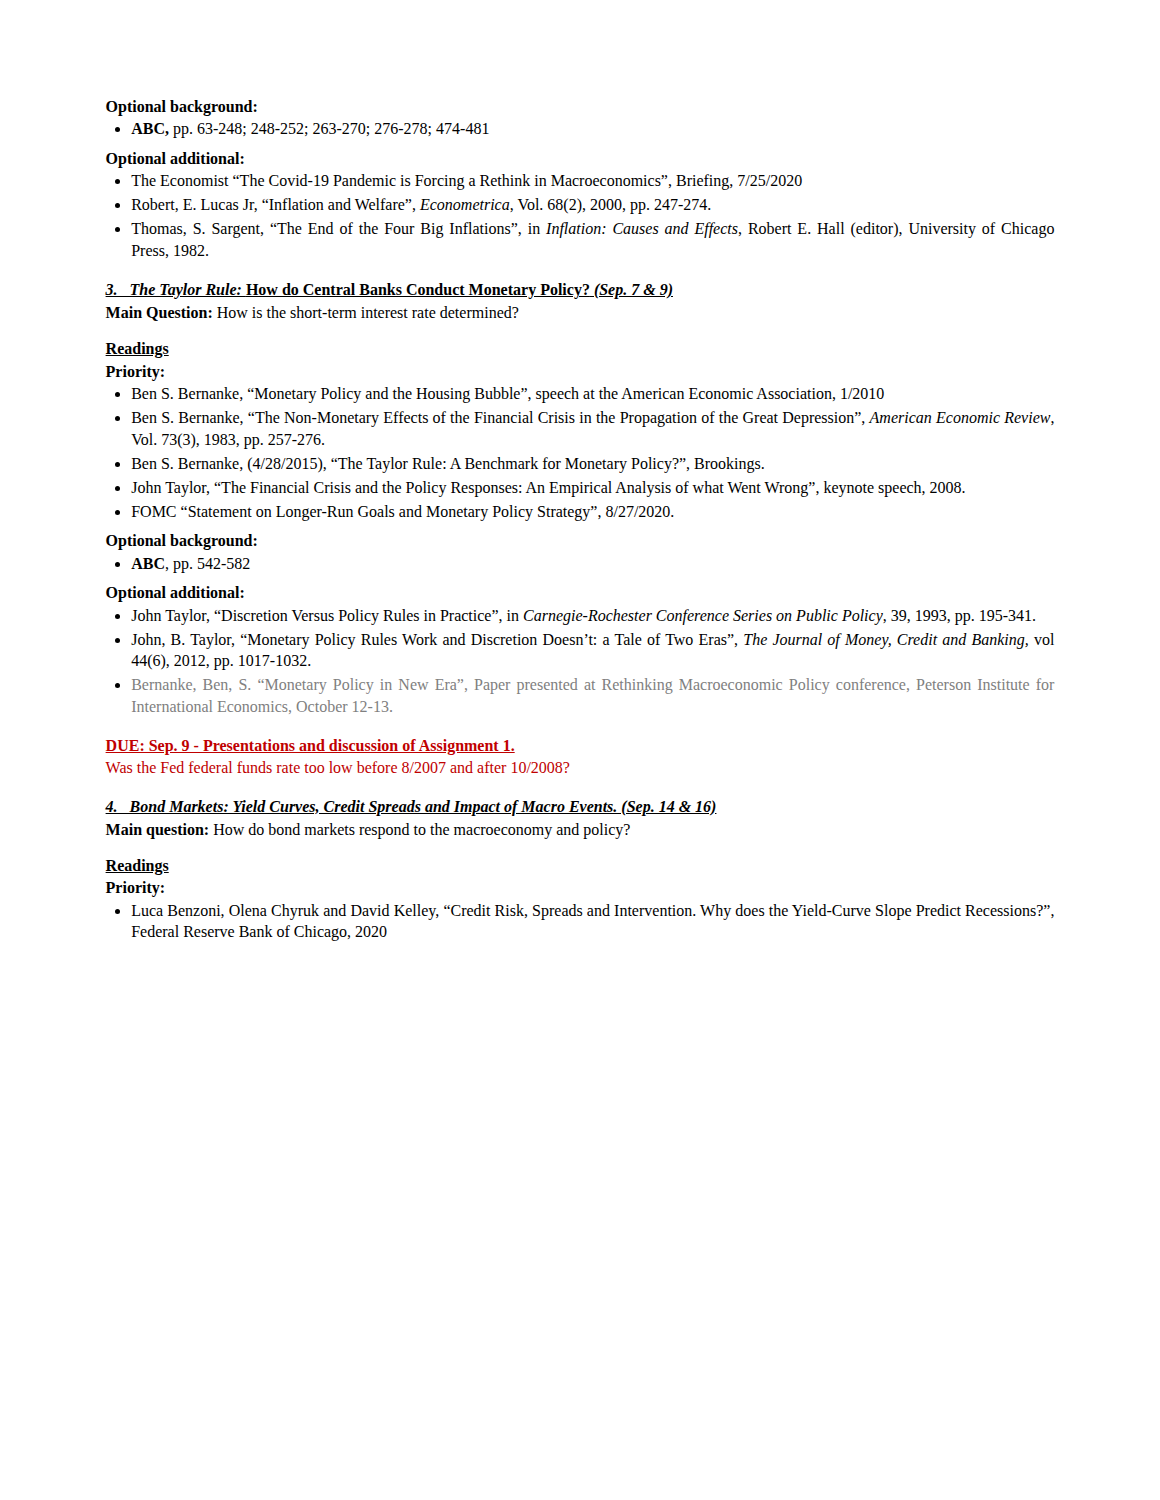Optional background:
ABC, pp. 63-248; 248-252; 263-270; 276-278; 474-481
Optional additional:
The Economist “The Covid-19 Pandemic is Forcing a Rethink in Macroeconomics”, Briefing, 7/25/2020
Robert, E. Lucas Jr, “Inflation and Welfare”, Econometrica, Vol. 68(2), 2000, pp. 247-274.
Thomas, S. Sargent, “The End of the Four Big Inflations”, in Inflation: Causes and Effects, Robert E. Hall (editor), University of Chicago Press, 1982.
3. The Taylor Rule: How do Central Banks Conduct Monetary Policy? (Sep. 7 & 9)
Main Question: How is the short-term interest rate determined?
Readings
Priority:
Ben S. Bernanke, “Monetary Policy and the Housing Bubble”, speech at the American Economic Association, 1/2010
Ben S. Bernanke, “The Non-Monetary Effects of the Financial Crisis in the Propagation of the Great Depression”, American Economic Review, Vol. 73(3), 1983, pp. 257-276.
Ben S. Bernanke, (4/28/2015), “The Taylor Rule: A Benchmark for Monetary Policy?”, Brookings.
John Taylor, “The Financial Crisis and the Policy Responses: An Empirical Analysis of what Went Wrong”, keynote speech, 2008.
FOMC “Statement on Longer-Run Goals and Monetary Policy Strategy”, 8/27/2020.
Optional background:
ABC, pp. 542-582
Optional additional:
John Taylor, “Discretion Versus Policy Rules in Practice”, in Carnegie-Rochester Conference Series on Public Policy, 39, 1993, pp. 195-341.
John, B. Taylor, “Monetary Policy Rules Work and Discretion Doesn’t: a Tale of Two Eras”, The Journal of Money, Credit and Banking, vol 44(6), 2012, pp. 1017-1032.
Bernanke, Ben, S. “Monetary Policy in New Era”, Paper presented at Rethinking Macroeconomic Policy conference, Peterson Institute for International Economics, October 12-13.
DUE: Sep. 9 - Presentations and discussion of Assignment 1.
Was the Fed federal funds rate too low before 8/2007 and after 10/2008?
4. Bond Markets: Yield Curves, Credit Spreads and Impact of Macro Events. (Sep. 14 & 16)
Main question: How do bond markets respond to the macroeconomy and policy?
Readings
Priority:
Luca Benzoni, Olena Chyruk and David Kelley, “Credit Risk, Spreads and Intervention. Why does the Yield-Curve Slope Predict Recessions?”, Federal Reserve Bank of Chicago, 2020